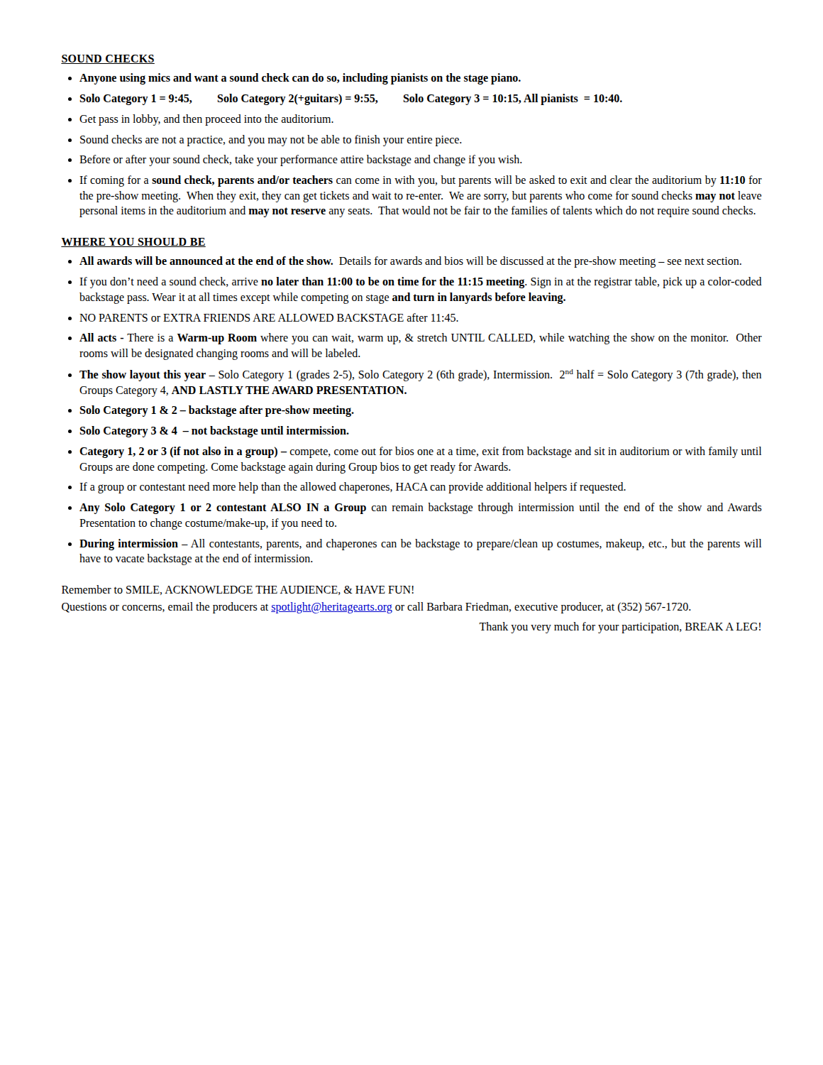SOUND CHECKS
Anyone using mics and want a sound check can do so, including pianists on the stage piano.
Solo Category 1 = 9:45, Solo Category 2(+guitars) = 9:55, Solo Category 3 = 10:15, All pianists = 10:40.
Get pass in lobby, and then proceed into the auditorium.
Sound checks are not a practice, and you may not be able to finish your entire piece.
Before or after your sound check, take your performance attire backstage and change if you wish.
If coming for a sound check, parents and/or teachers can come in with you, but parents will be asked to exit and clear the auditorium by 11:10 for the pre-show meeting. When they exit, they can get tickets and wait to re-enter. We are sorry, but parents who come for sound checks may not leave personal items in the auditorium and may not reserve any seats. That would not be fair to the families of talents which do not require sound checks.
WHERE YOU SHOULD BE
All awards will be announced at the end of the show. Details for awards and bios will be discussed at the pre-show meeting – see next section.
If you don’t need a sound check, arrive no later than 11:00 to be on time for the 11:15 meeting. Sign in at the registrar table, pick up a color-coded backstage pass. Wear it at all times except while competing on stage and turn in lanyards before leaving.
NO PARENTS or EXTRA FRIENDS ARE ALLOWED BACKSTAGE after 11:45.
All acts - There is a Warm-up Room where you can wait, warm up, & stretch UNTIL CALLED, while watching the show on the monitor. Other rooms will be designated changing rooms and will be labeled.
The show layout this year – Solo Category 1 (grades 2-5), Solo Category 2 (6th grade), Intermission. 2nd half = Solo Category 3 (7th grade), then Groups Category 4, AND LASTLY THE AWARD PRESENTATION.
Solo Category 1 & 2 – backstage after pre-show meeting.
Solo Category 3 & 4 – not backstage until intermission.
Category 1, 2 or 3 (if not also in a group) – compete, come out for bios one at a time, exit from backstage and sit in auditorium or with family until Groups are done competing. Come backstage again during Group bios to get ready for Awards.
If a group or contestant need more help than the allowed chaperones, HACA can provide additional helpers if requested.
Any Solo Category 1 or 2 contestant ALSO IN a Group can remain backstage through intermission until the end of the show and Awards Presentation to change costume/make-up, if you need to.
During intermission – All contestants, parents, and chaperones can be backstage to prepare/clean up costumes, makeup, etc., but the parents will have to vacate backstage at the end of intermission.
Remember to SMILE, ACKNOWLEDGE THE AUDIENCE, & HAVE FUN!
Questions or concerns, email the producers at spotlight@heritagearts.org or call Barbara Friedman, executive producer, at (352) 567-1720.
Thank you very much for your participation, BREAK A LEG!